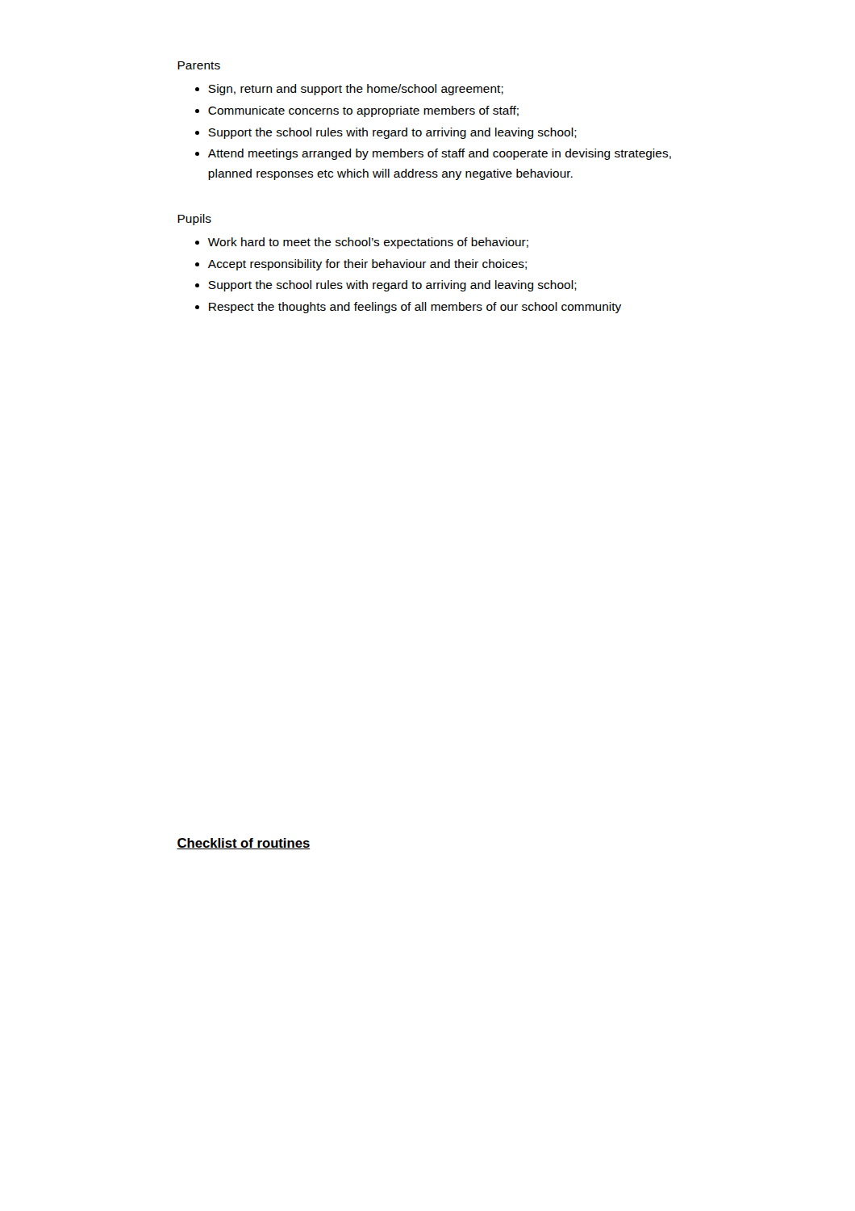Parents
Sign, return and support the home/school agreement;
Communicate concerns to appropriate members of staff;
Support the school rules with regard to arriving and leaving school;
Attend meetings arranged by members of staff and cooperate in devising strategies, planned responses etc which will address any negative behaviour.
Pupils
Work hard to meet the school’s expectations of behaviour;
Accept responsibility for their behaviour and their choices;
Support the school rules with regard to arriving and leaving school;
Respect the thoughts and feelings of all members of our school community
Checklist of routines